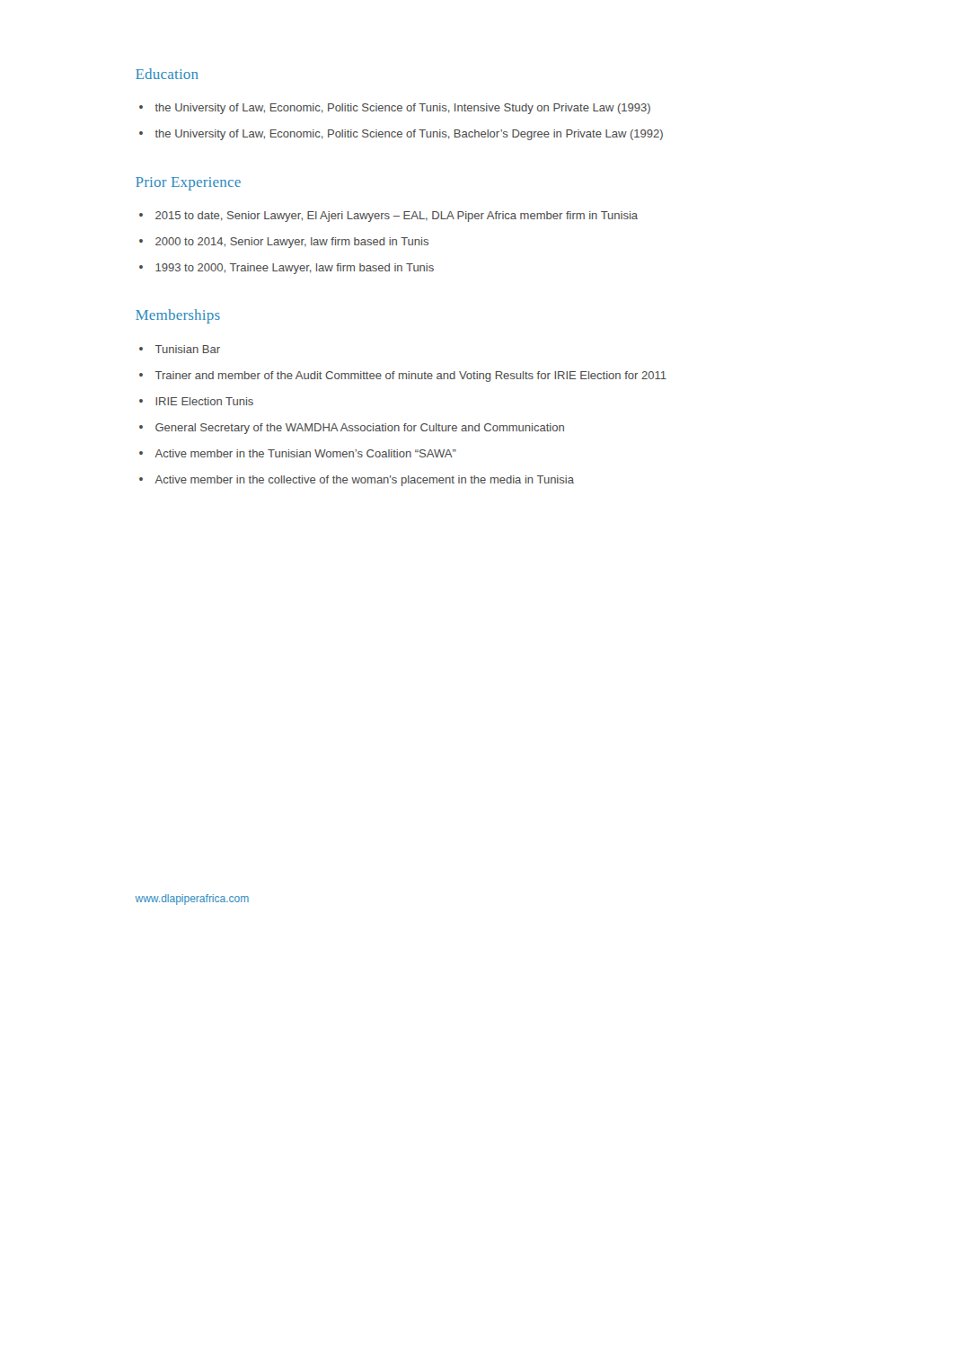Education
the University of Law, Economic, Politic Science of Tunis, Intensive Study on Private Law (1993)
the University of Law, Economic, Politic Science of Tunis, Bachelor’s Degree in Private Law (1992)
Prior Experience
2015 to date, Senior Lawyer, El Ajeri Lawyers – EAL, DLA Piper Africa member firm in Tunisia
2000 to 2014, Senior Lawyer, law firm based in Tunis
1993 to 2000, Trainee Lawyer, law firm based in Tunis
Memberships
Tunisian Bar
Trainer and member of the Audit Committee of minute and Voting Results for IRIE Election for 2011
IRIE Election Tunis
General Secretary of the WAMDHA Association for Culture and Communication
Active member in the Tunisian Women’s Coalition “SAWA”
Active member in the collective of the woman's placement in the media in Tunisia
www.dlapiperafrica.com